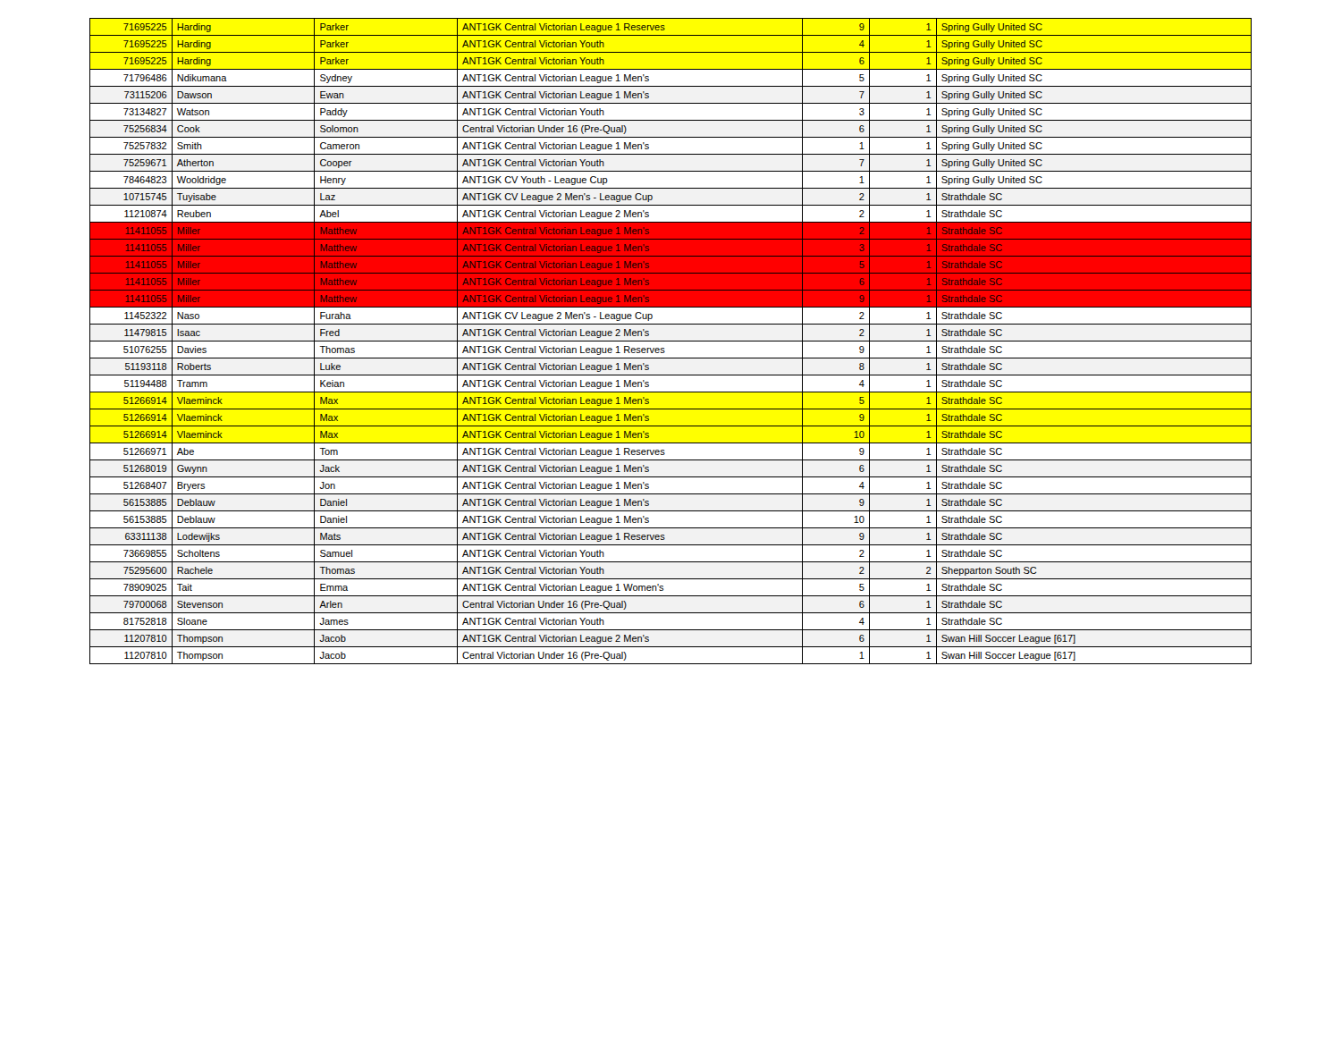| 71695225 | Harding | Parker | ANT1GK Central Victorian League 1 Reserves | 9 | 1 | Spring Gully United SC |
| 71695225 | Harding | Parker | ANT1GK Central Victorian Youth | 4 | 1 | Spring Gully United SC |
| 71695225 | Harding | Parker | ANT1GK Central Victorian Youth | 6 | 1 | Spring Gully United SC |
| 71796486 | Ndikumana | Sydney | ANT1GK Central Victorian League 1 Men's | 5 | 1 | Spring Gully United SC |
| 73115206 | Dawson | Ewan | ANT1GK Central Victorian League 1 Men's | 7 | 1 | Spring Gully United SC |
| 73134827 | Watson | Paddy | ANT1GK Central Victorian Youth | 3 | 1 | Spring Gully United SC |
| 75256834 | Cook | Solomon | Central Victorian Under 16 (Pre-Qual) | 6 | 1 | Spring Gully United SC |
| 75257832 | Smith | Cameron | ANT1GK Central Victorian League 1 Men's | 1 | 1 | Spring Gully United SC |
| 75259671 | Atherton | Cooper | ANT1GK Central Victorian Youth | 7 | 1 | Spring Gully United SC |
| 78464823 | Wooldridge | Henry | ANT1GK CV Youth - League Cup | 1 | 1 | Spring Gully United SC |
| 10715745 | Tuyisabe | Laz | ANT1GK CV League 2 Men's - League Cup | 2 | 1 | Strathdale SC |
| 11210874 | Reuben | Abel | ANT1GK Central Victorian League 2 Men's | 2 | 1 | Strathdale SC |
| 11411055 | Miller | Matthew | ANT1GK Central Victorian League 1 Men's | 2 | 1 | Strathdale SC |
| 11411055 | Miller | Matthew | ANT1GK Central Victorian League 1 Men's | 3 | 1 | Strathdale SC |
| 11411055 | Miller | Matthew | ANT1GK Central Victorian League 1 Men's | 5 | 1 | Strathdale SC |
| 11411055 | Miller | Matthew | ANT1GK Central Victorian League 1 Men's | 6 | 1 | Strathdale SC |
| 11411055 | Miller | Matthew | ANT1GK Central Victorian League 1 Men's | 9 | 1 | Strathdale SC |
| 11452322 | Naso | Furaha | ANT1GK CV League 2 Men's - League Cup | 2 | 1 | Strathdale SC |
| 11479815 | Isaac | Fred | ANT1GK Central Victorian League 2 Men's | 2 | 1 | Strathdale SC |
| 51076255 | Davies | Thomas | ANT1GK Central Victorian League 1 Reserves | 9 | 1 | Strathdale SC |
| 51193118 | Roberts | Luke | ANT1GK Central Victorian League 1 Men's | 8 | 1 | Strathdale SC |
| 51194488 | Tramm | Keian | ANT1GK Central Victorian League 1 Men's | 4 | 1 | Strathdale SC |
| 51266914 | Vlaeminck | Max | ANT1GK Central Victorian League 1 Men's | 5 | 1 | Strathdale SC |
| 51266914 | Vlaeminck | Max | ANT1GK Central Victorian League 1 Men's | 9 | 1 | Strathdale SC |
| 51266914 | Vlaeminck | Max | ANT1GK Central Victorian League 1 Men's | 10 | 1 | Strathdale SC |
| 51266971 | Abe | Tom | ANT1GK Central Victorian League 1 Reserves | 9 | 1 | Strathdale SC |
| 51268019 | Gwynn | Jack | ANT1GK Central Victorian League 1 Men's | 6 | 1 | Strathdale SC |
| 51268407 | Bryers | Jon | ANT1GK Central Victorian League 1 Men's | 4 | 1 | Strathdale SC |
| 56153885 | Deblauw | Daniel | ANT1GK Central Victorian League 1 Men's | 9 | 1 | Strathdale SC |
| 56153885 | Deblauw | Daniel | ANT1GK Central Victorian League 1 Men's | 10 | 1 | Strathdale SC |
| 63311138 | Lodewijks | Mats | ANT1GK Central Victorian League 1 Reserves | 9 | 1 | Strathdale SC |
| 73669855 | Scholtens | Samuel | ANT1GK Central Victorian Youth | 2 | 1 | Strathdale SC |
| 75295600 | Rachele | Thomas | ANT1GK Central Victorian Youth | 2 | 2 | Shepparton South SC |
| 78909025 | Tait | Emma | ANT1GK Central Victorian League 1 Women's | 5 | 1 | Strathdale SC |
| 79700068 | Stevenson | Arlen | Central Victorian Under 16 (Pre-Qual) | 6 | 1 | Strathdale SC |
| 81752818 | Sloane | James | ANT1GK Central Victorian Youth | 4 | 1 | Strathdale SC |
| 11207810 | Thompson | Jacob | ANT1GK Central Victorian League 2 Men's | 6 | 1 | Swan Hill Soccer League [617] |
| 11207810 | Thompson | Jacob | Central Victorian Under 16 (Pre-Qual) | 1 | 1 | Swan Hill Soccer League [617] |